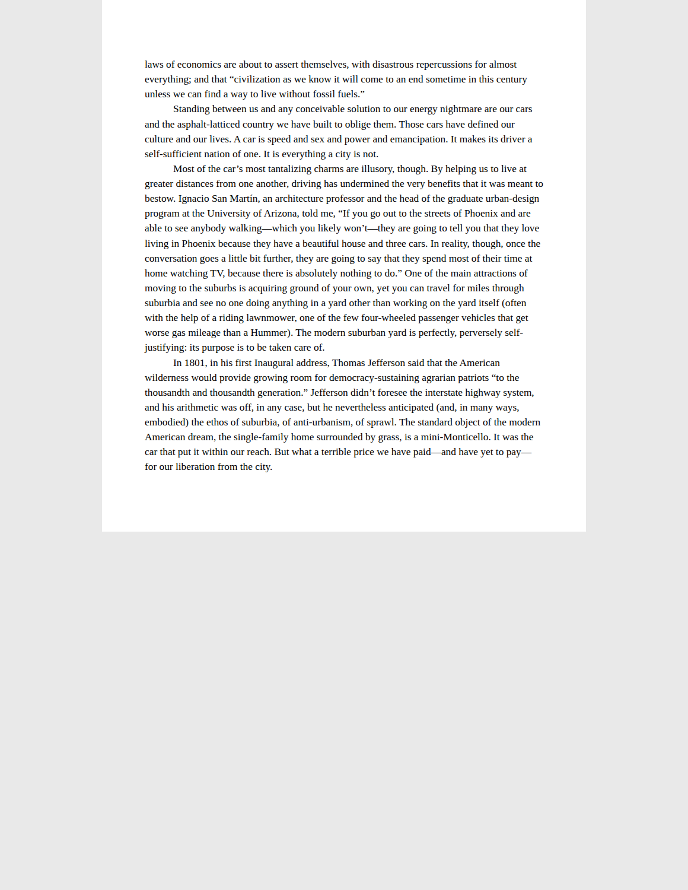laws of economics are about to assert themselves, with disastrous repercussions for almost everything; and that “civilization as we know it will come to an end sometime in this century unless we can find a way to live without fossil fuels.”
Standing between us and any conceivable solution to our energy nightmare are our cars and the asphalt-latticed country we have built to oblige them. Those cars have defined our culture and our lives. A car is speed and sex and power and emancipation. It makes its driver a self-sufficient nation of one. It is everything a city is not.
Most of the car’s most tantalizing charms are illusory, though. By helping us to live at greater distances from one another, driving has undermined the very benefits that it was meant to bestow. Ignacio San Martín, an architecture professor and the head of the graduate urban-design program at the University of Arizona, told me, “If you go out to the streets of Phoenix and are able to see anybody walking—which you likely won’t—they are going to tell you that they love living in Phoenix because they have a beautiful house and three cars. In reality, though, once the conversation goes a little bit further, they are going to say that they spend most of their time at home watching TV, because there is absolutely nothing to do.” One of the main attractions of moving to the suburbs is acquiring ground of your own, yet you can travel for miles through suburbia and see no one doing anything in a yard other than working on the yard itself (often with the help of a riding lawnmower, one of the few four-wheeled passenger vehicles that get worse gas mileage than a Hummer). The modern suburban yard is perfectly, perversely self-justifying: its purpose is to be taken care of.
In 1801, in his first Inaugural address, Thomas Jefferson said that the American wilderness would provide growing room for democracy-sustaining agrarian patriots “to the thousandth and thousandth generation.” Jefferson didn’t foresee the interstate highway system, and his arithmetic was off, in any case, but he nevertheless anticipated (and, in many ways, embodied) the ethos of suburbia, of anti-urbanism, of sprawl. The standard object of the modern American dream, the single-family home surrounded by grass, is a mini-Monticello. It was the car that put it within our reach. But what a terrible price we have paid—and have yet to pay—for our liberation from the city.